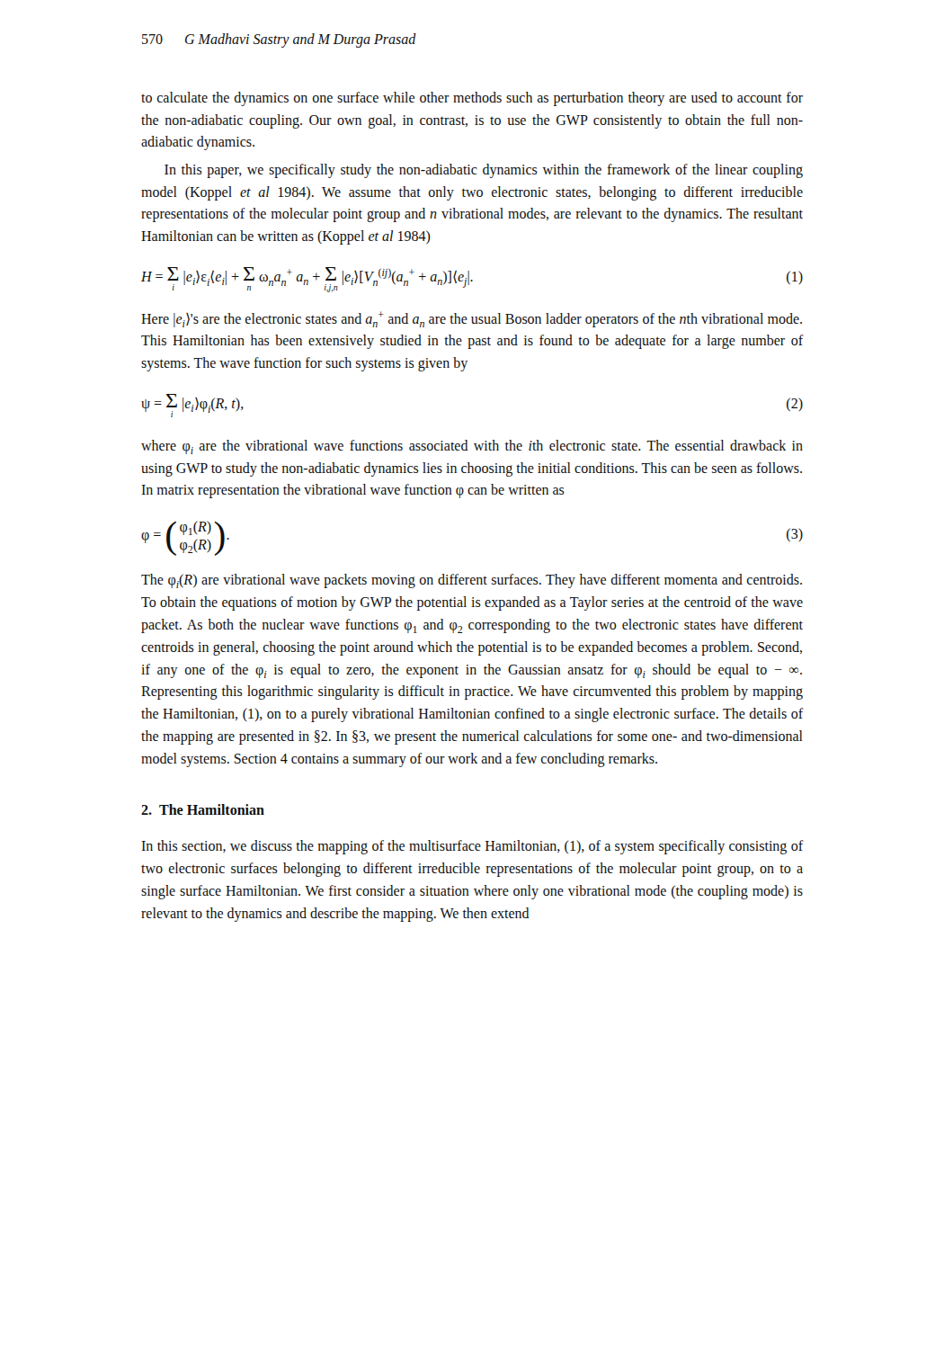570 G Madhavi Sastry and M Durga Prasad
to calculate the dynamics on one surface while other methods such as perturbation theory are used to account for the non-adiabatic coupling. Our own goal, in contrast, is to use the GWP consistently to obtain the full non-adiabatic dynamics.
In this paper, we specifically study the non-adiabatic dynamics within the framework of the linear coupling model (Koppel et al 1984). We assume that only two electronic states, belonging to different irreducible representations of the molecular point group and n vibrational modes, are relevant to the dynamics. The resultant Hamiltonian can be written as (Koppel et al 1984)
H = Σi |ei⟩εi⟨ei| + Σn ωnan+ an + Σi,j,n |ei⟩[Vn(ij)(an+ + an)]⟨ej|. (1)
Here |ei⟩'s are the electronic states and an+ and an are the usual Boson ladder operators of the nth vibrational mode. This Hamiltonian has been extensively studied in the past and is found to be adequate for a large number of systems. The wave function for such systems is given by
ψ = Σi |ei⟩φi(R, t), (2)
where φi are the vibrational wave functions associated with the ith electronic state. The essential drawback in using GWP to study the non-adiabatic dynamics lies in choosing the initial conditions. This can be seen as follows. In matrix representation the vibrational wave function φ can be written as
φ = ( φ1(R) φ2(R) ) . (3)
The φi(R) are vibrational wave packets moving on different surfaces. They have different momenta and centroids. To obtain the equations of motion by GWP the potential is expanded as a Taylor series at the centroid of the wave packet. As both the nuclear wave functions φ1 and φ2 corresponding to the two electronic states have different centroids in general, choosing the point around which the potential is to be expanded becomes a problem. Second, if any one of the φi is equal to zero, the exponent in the Gaussian ansatz for φi should be equal to − ∞. Representing this logarithmic singularity is difficult in practice. We have circumvented this problem by mapping the Hamiltonian, (1), on to a purely vibrational Hamiltonian confined to a single electronic surface. The details of the mapping are presented in §2. In §3, we present the numerical calculations for some one- and two-dimensional model systems. Section 4 contains a summary of our work and a few concluding remarks.
2. The Hamiltonian
In this section, we discuss the mapping of the multisurface Hamiltonian, (1), of a system specifically consisting of two electronic surfaces belonging to different irreducible representations of the molecular point group, on to a single surface Hamiltonian. We first consider a situation where only one vibrational mode (the coupling mode) is relevant to the dynamics and describe the mapping. We then extend